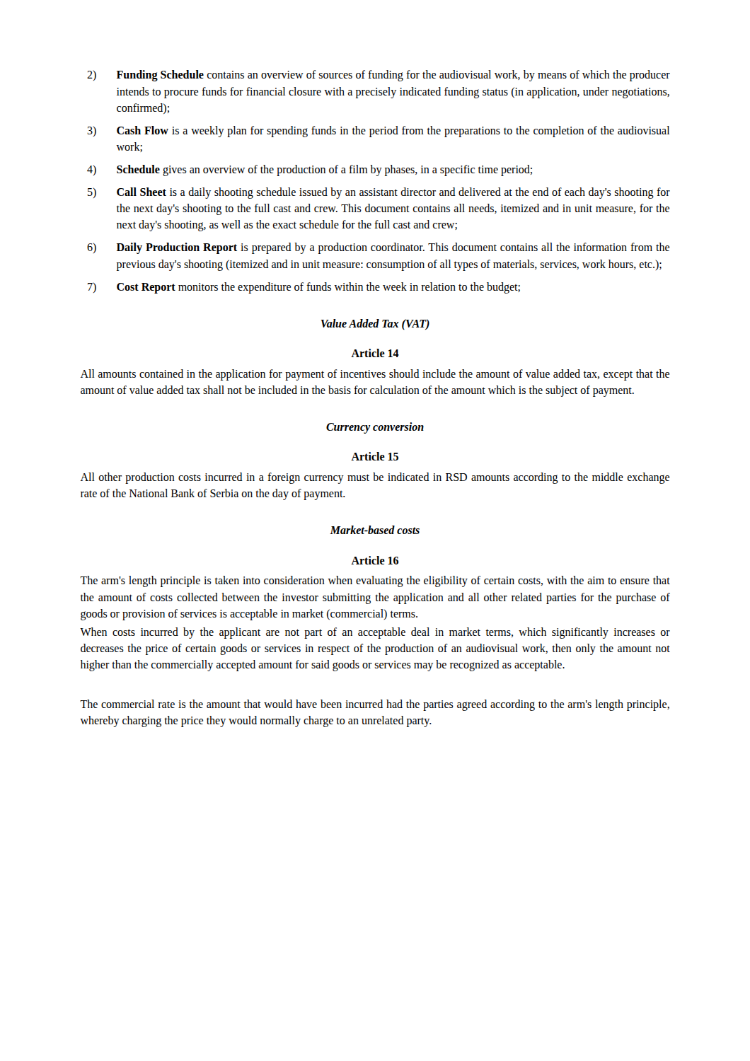Funding Schedule contains an overview of sources of funding for the audiovisual work, by means of which the producer intends to procure funds for financial closure with a precisely indicated funding status (in application, under negotiations, confirmed);
Cash Flow is a weekly plan for spending funds in the period from the preparations to the completion of the audiovisual work;
Schedule gives an overview of the production of a film by phases, in a specific time period;
Call Sheet is a daily shooting schedule issued by an assistant director and delivered at the end of each day's shooting for the next day's shooting to the full cast and crew. This document contains all needs, itemized and in unit measure, for the next day's shooting, as well as the exact schedule for the full cast and crew;
Daily Production Report is prepared by a production coordinator. This document contains all the information from the previous day's shooting (itemized and in unit measure: consumption of all types of materials, services, work hours, etc.);
Cost Report monitors the expenditure of funds within the week in relation to the budget;
Value Added Tax (VAT)
Article 14
All amounts contained in the application for payment of incentives should include the amount of value added tax, except that the amount of value added tax shall not be included in the basis for calculation of the amount which is the subject of payment.
Currency conversion
Article 15
All other production costs incurred in a foreign currency must be indicated in RSD amounts according to the middle exchange rate of the National Bank of Serbia on the day of payment.
Market-based costs
Article 16
The arm's length principle is taken into consideration when evaluating the eligibility of certain costs, with the aim to ensure that the amount of costs collected between the investor submitting the application and all other related parties for the purchase of goods or provision of services is acceptable in market (commercial) terms.
When costs incurred by the applicant are not part of an acceptable deal in market terms, which significantly increases or decreases the price of certain goods or services in respect of the production of an audiovisual work, then only the amount not higher than the commercially accepted amount for said goods or services may be recognized as acceptable.
The commercial rate is the amount that would have been incurred had the parties agreed according to the arm's length principle, whereby charging the price they would normally charge to an unrelated party.